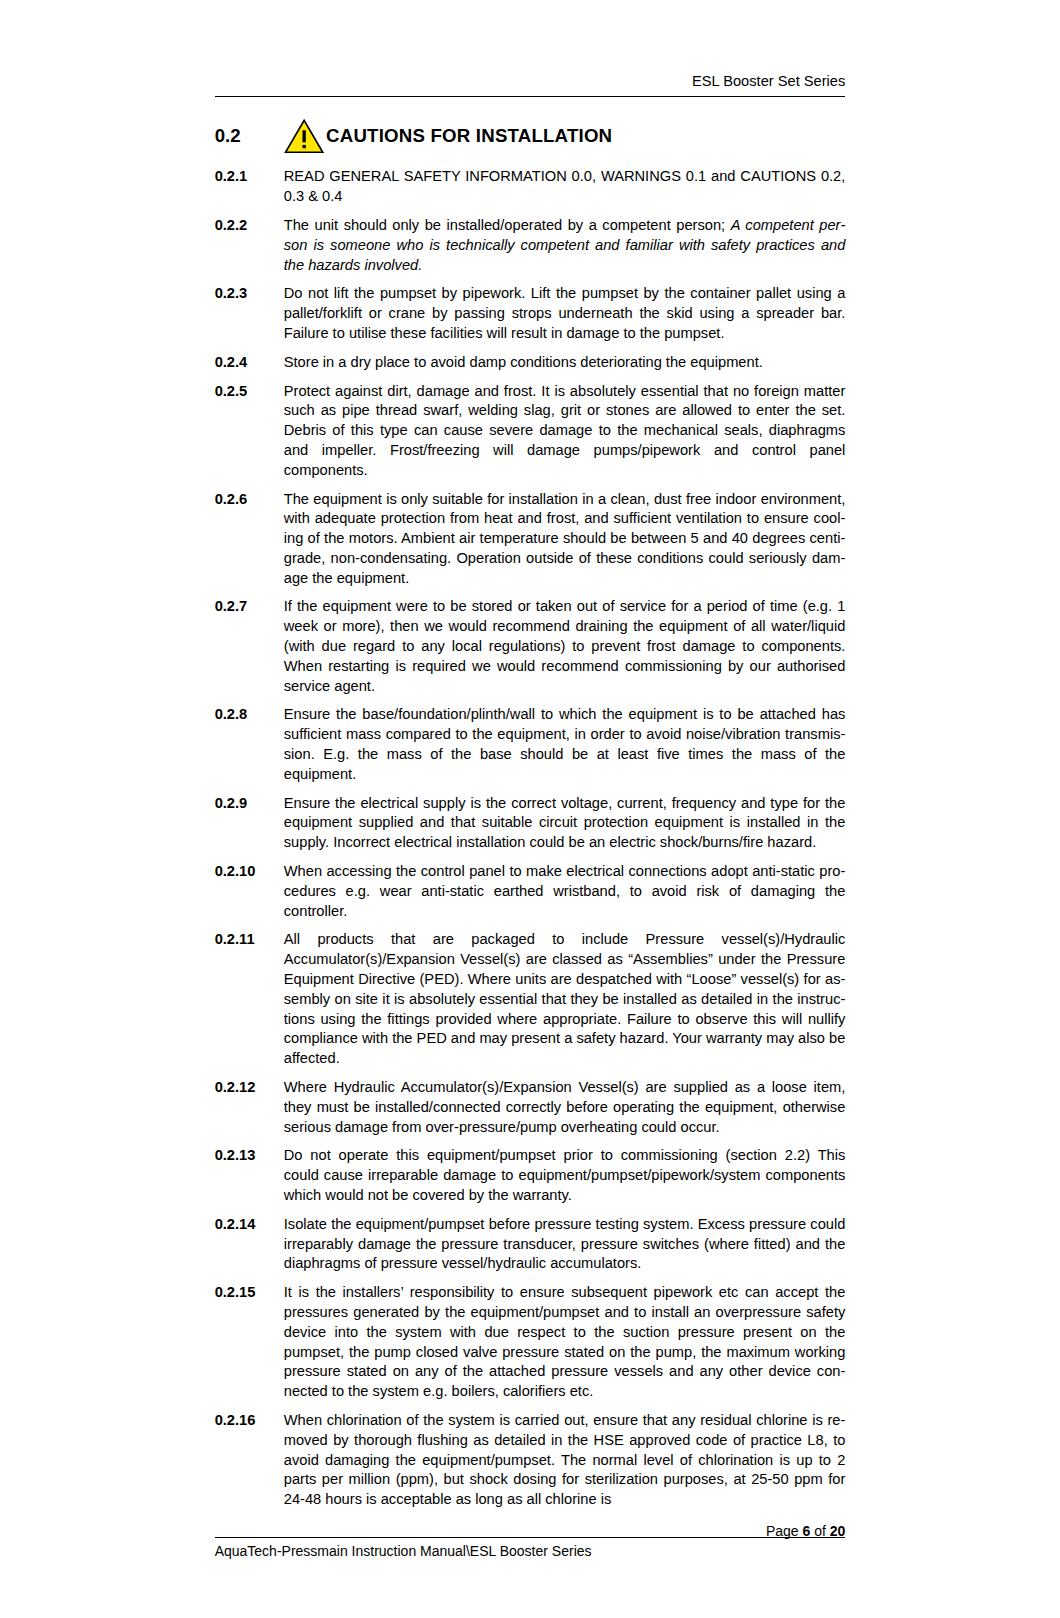ESL Booster Set Series
0.2 CAUTIONS FOR INSTALLATION
| 0.2.1 | READ GENERAL SAFETY INFORMATION 0.0, WARNINGS 0.1 and CAUTIONS 0.2, 0.3 & 0.4 |
| 0.2.2 | The unit should only be installed/operated by a competent person; A competent person is someone who is technically competent and familiar with safety practices and the hazards involved. |
| 0.2.3 | Do not lift the pumpset by pipework. Lift the pumpset by the container pallet using a pallet/forklift or crane by passing strops underneath the skid using a spreader bar. Failure to utilise these facilities will result in damage to the pumpset. |
| 0.2.4 | Store in a dry place to avoid damp conditions deteriorating the equipment. |
| 0.2.5 | Protect against dirt, damage and frost. It is absolutely essential that no foreign matter such as pipe thread swarf, welding slag, grit or stones are allowed to enter the set. Debris of this type can cause severe damage to the mechanical seals, diaphragms and impeller. Frost/freezing will damage pumps/pipework and control panel components. |
| 0.2.6 | The equipment is only suitable for installation in a clean, dust free indoor environment, with adequate protection from heat and frost, and sufficient ventilation to ensure cooling of the motors. Ambient air temperature should be between 5 and 40 degrees centigrade, non-condensating. Operation outside of these conditions could seriously damage the equipment. |
| 0.2.7 | If the equipment were to be stored or taken out of service for a period of time (e.g. 1 week or more), then we would recommend draining the equipment of all water/liquid (with due regard to any local regulations) to prevent frost damage to components. When restarting is required we would recommend commissioning by our authorised service agent. |
| 0.2.8 | Ensure the base/foundation/plinth/wall to which the equipment is to be attached has sufficient mass compared to the equipment, in order to avoid noise/vibration transmission. E.g. the mass of the base should be at least five times the mass of the equipment. |
| 0.2.9 | Ensure the electrical supply is the correct voltage, current, frequency and type for the equipment supplied and that suitable circuit protection equipment is installed in the supply. Incorrect electrical installation could be an electric shock/burns/fire hazard. |
| 0.2.10 | When accessing the control panel to make electrical connections adopt anti-static procedures e.g. wear anti-static earthed wristband, to avoid risk of damaging the controller. |
| 0.2.11 | All products that are packaged to include Pressure vessel(s)/Hydraulic Accumulator(s)/Expansion Vessel(s) are classed as “Assemblies” under the Pressure Equipment Directive (PED). Where units are despatched with “Loose” vessel(s) for assembly on site it is absolutely essential that they be installed as detailed in the instructions using the fittings provided where appropriate. Failure to observe this will nullify compliance with the PED and may present a safety hazard. Your warranty may also be affected. |
| 0.2.12 | Where Hydraulic Accumulator(s)/Expansion Vessel(s) are supplied as a loose item, they must be installed/connected correctly before operating the equipment, otherwise serious damage from over-pressure/pump overheating could occur. |
| 0.2.13 | Do not operate this equipment/pumpset prior to commissioning (section 2.2) This could cause irreparable damage to equipment/pumpset/pipework/system components which would not be covered by the warranty. |
| 0.2.14 | Isolate the equipment/pumpset before pressure testing system. Excess pressure could irreparably damage the pressure transducer, pressure switches (where fitted) and the diaphragms of pressure vessel/hydraulic accumulators. |
| 0.2.15 | It is the installers’ responsibility to ensure subsequent pipework etc can accept the pressures generated by the equipment/pumpset and to install an overpressure safety device into the system with due respect to the suction pressure present on the pumpset, the pump closed valve pressure stated on the pump, the maximum working pressure stated on any of the attached pressure vessels and any other device connected to the system e.g. boilers, calorifiers etc. |
| 0.2.16 | When chlorination of the system is carried out, ensure that any residual chlorine is removed by thorough flushing as detailed in the HSE approved code of practice L8, to avoid damaging the equipment/pumpset. The normal level of chlorination is up to 2 parts per million (ppm), but shock dosing for sterilization purposes, at 25-50 ppm for 24-48 hours is acceptable as long as all chlorine is |
Page 6 of 20 AquaTech-Pressmain Instruction Manual\ESL Booster Series